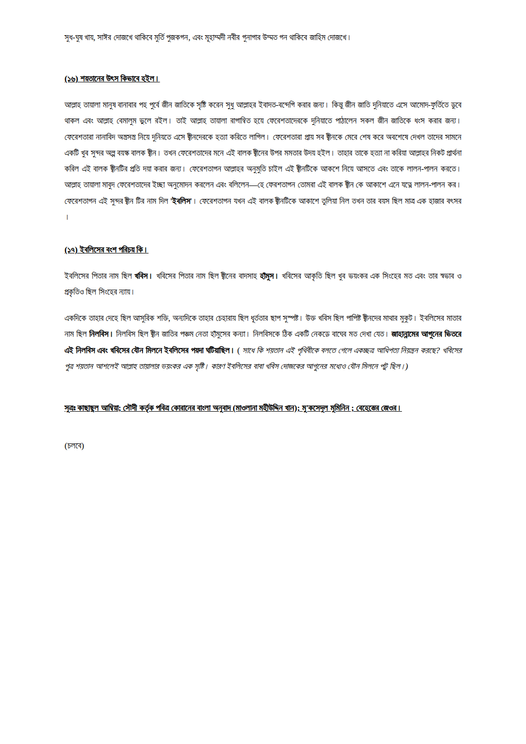সুধ-ঘুষ খায়, সাঈর দোজখে থাকিবে মুর্তি পুজকগন, এবং মূহাম্মদী নবীর গুনাগার উম্মত গন থাকিবে জাহিম দোজখে।
(১৬) শয়তানের উৎস কিভাবে হইল।
আল্লাহ তায়ালা মানুষ বানাবার পহ পুর্বে জীন জাতিকে সৃষ্টি করেন সুধু আল্লাহর ইবাদত-বন্দেগি করার জন্য। কিন্তু জীন জাতি দুনিয়াতে এসে আমোদ-ফুর্তিতে ডুবে থাকল এবং আল্লাহ বেমালুম ভুলে রইল। তাই আল্লাহ তায়ালা রাগান্বিত হয়ে ফেরেশতাদেরকে দুনিয়াতে পাঠালেন সকল জীন জাতিকে ধংস করার জন্য। ফেরেশতারা নানাবিদ অস্ত্রসস্ত্র নিয়ে দুনিয়তে এসে জ্বীনদেরকে হত্যা করিতে লাগিল। ফেরেশতারা প্রায় সব জ্বীনকে মেরে শেষ করে অবশেষে দেখল তাদের সামনে একটি খুব সুন্দর অল্প বয়স্ক বালক জ্বীন। তখন ফেরেশতাদের মনে এই বালক জ্বীনের উপর মমতার উদয় হইল। তাহার তাকে হত্যা না করিয়া আল্লাহর নিকট প্রার্থনা করিল এই বালক জ্বীনটির প্রতি দয়া করার জন্য। ফেরেশতাগন আল্লাহর অনুমুতি চাইল এই জ্বীনটিকে আকশে নিয়ে আসতে এবং তাকে লালন-পালন করতে। আল্লাহ তায়ালা মাবুদ ফেরেশতাদের ইচ্ছা অনুমোদন করলেন এবং বলিলেন—হে ফেরশতাগন তোমরা এই বালক জ্বীন কে আকাশে এনে যত্নে লালন-পালন কর। ফেরেশতাগন এই সুন্দর জ্বীন টির নাম দিল 'ইবলিস'। ফেরেশতাগন যখন এই বালক জ্বীনটিকে আকাশে তুলিয়া নিল তখন তার বয়স ছিল মাত্র এক হাজার বৎসর ।
(১৭) ইবলিসের বংশ পরিচয় কি।
ইবলিসের পিতার নাম ছিল খবিস। খবিসের পিতার নাম ছিল জ্বীনের বাদসাহ হাঁমুস। খবিসের আকৃতি ছিল খুব ভয়ংকর এক সিংহের মত এবং তার স্বভাব ও প্রকৃতিও ছিল সিংহের ন্যায়।
একদিকে তাহার দেহে ছিল আসুরিক শক্তি, অন্যদিকে তাহার চেহারায় ছিল ধূর্ততার ছাপ সুস্পষ্ট। উক্ত খবিস ছিল পাপিষ্ট জ্বীনদের মাথার মুকুট। ইবলিসের মাতার নাম ছিল নিলবিস। নিলবিস ছিল জ্বীন জাতির পঞ্চম নেতা হাঁমুসের কন্যা। নিলবিসকে ঠিক একটি নেকড়ে বাঘের মত দেখা যেত। জাহান্নামের আগুনের ভিতরে এই নিলবিস এবং খবিসের যৌন মিলনে ইবলিসের পয়দা ঘটিয়াছিল। ( সাধে কি শয়তান এই পৃথিবীকে বলতে গেলে একচ্ছত্র আধিপত্য নিয়ন্ত্রন করছে? খবিসের পুত্র শয়তান আশলেই আল্লাহ তায়ালার ভয়ংকর এক সৃষ্টি। কারণ ইবলিসের বাবা খবিস দোজকের আগুনের মধ্যেও যৌন মিলনে পটু ছিল।)
সুত্রঃ কাছাছুল আম্বিয়া; সৌদী কর্তৃক পবিত্র কোরানের বাংলা অনুবাদ (মাওলানা মহীউদ্দিন খান); মু'কসেদুল মুমিনিন ; বেহেস্তের জেওর।
(চলবে)